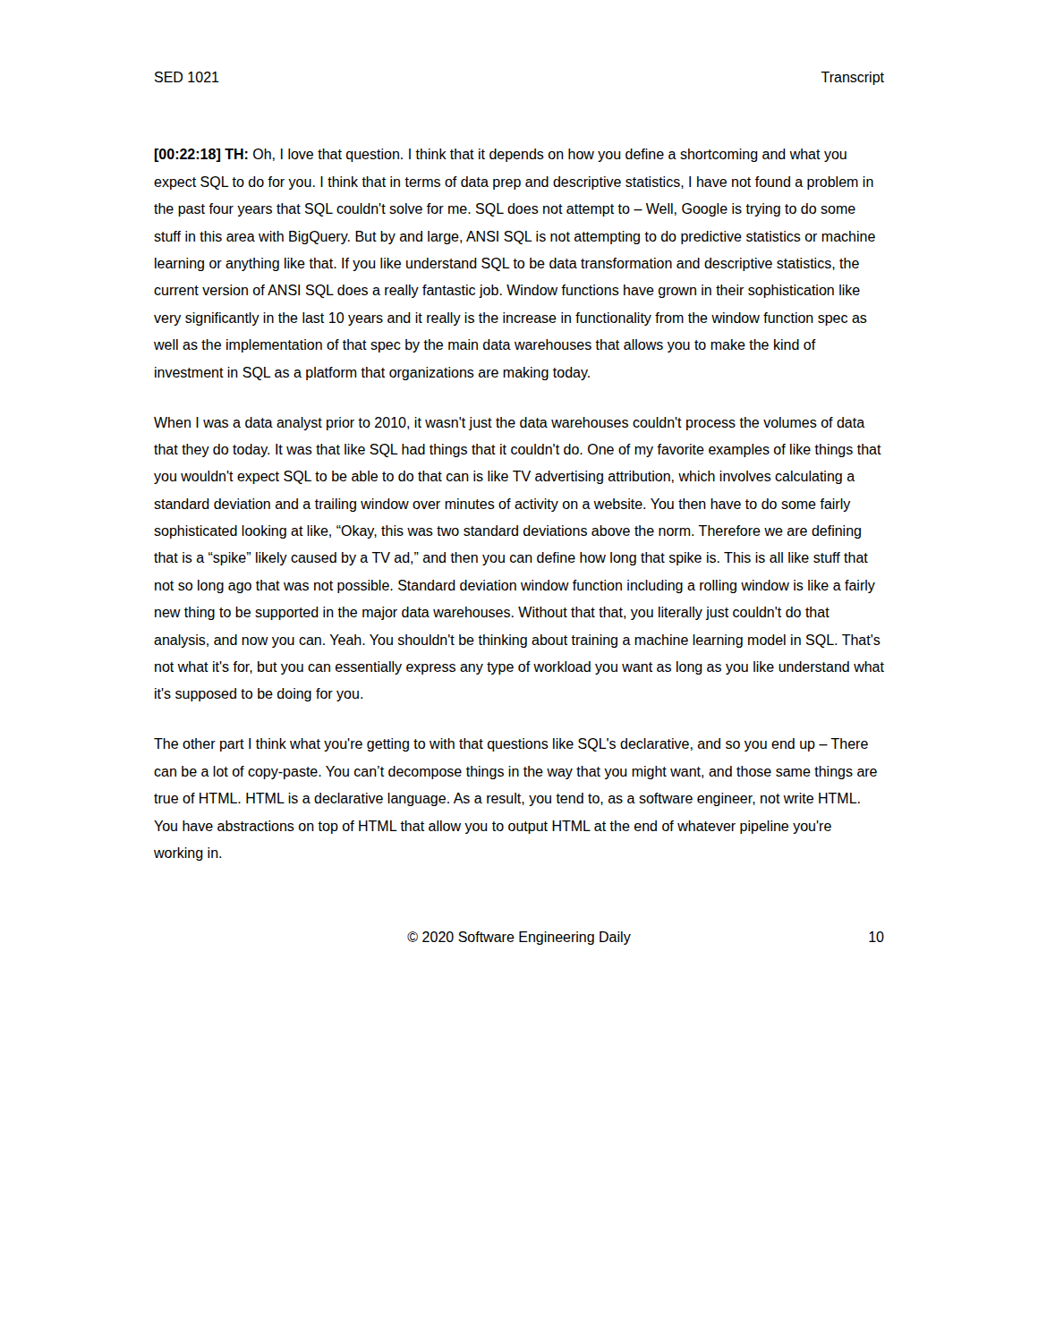SED 1021 Transcript
[00:22:18] TH: Oh, I love that question. I think that it depends on how you define a shortcoming and what you expect SQL to do for you. I think that in terms of data prep and descriptive statistics, I have not found a problem in the past four years that SQL couldn't solve for me. SQL does not attempt to – Well, Google is trying to do some stuff in this area with BigQuery. But by and large, ANSI SQL is not attempting to do predictive statistics or machine learning or anything like that. If you like understand SQL to be data transformation and descriptive statistics, the current version of ANSI SQL does a really fantastic job. Window functions have grown in their sophistication like very significantly in the last 10 years and it really is the increase in functionality from the window function spec as well as the implementation of that spec by the main data warehouses that allows you to make the kind of investment in SQL as a platform that organizations are making today.
When I was a data analyst prior to 2010, it wasn't just the data warehouses couldn't process the volumes of data that they do today. It was that like SQL had things that it couldn't do. One of my favorite examples of like things that you wouldn't expect SQL to be able to do that can is like TV advertising attribution, which involves calculating a standard deviation and a trailing window over minutes of activity on a website. You then have to do some fairly sophisticated looking at like, “Okay, this was two standard deviations above the norm. Therefore we are defining that is a “spike” likely caused by a TV ad,” and then you can define how long that spike is. This is all like stuff that not so long ago that was not possible. Standard deviation window function including a rolling window is like a fairly new thing to be supported in the major data warehouses. Without that that, you literally just couldn't do that analysis, and now you can. Yeah. You shouldn't be thinking about training a machine learning model in SQL. That's not what it's for, but you can essentially express any type of workload you want as long as you like understand what it's supposed to be doing for you.
The other part I think what you're getting to with that questions like SQL's declarative, and so you end up – There can be a lot of copy-paste. You can’t decompose things in the way that you might want, and those same things are true of HTML. HTML is a declarative language. As a result, you tend to, as a software engineer, not write HTML. You have abstractions on top of HTML that allow you to output HTML at the end of whatever pipeline you're working in.
© 2020 Software Engineering Daily 10